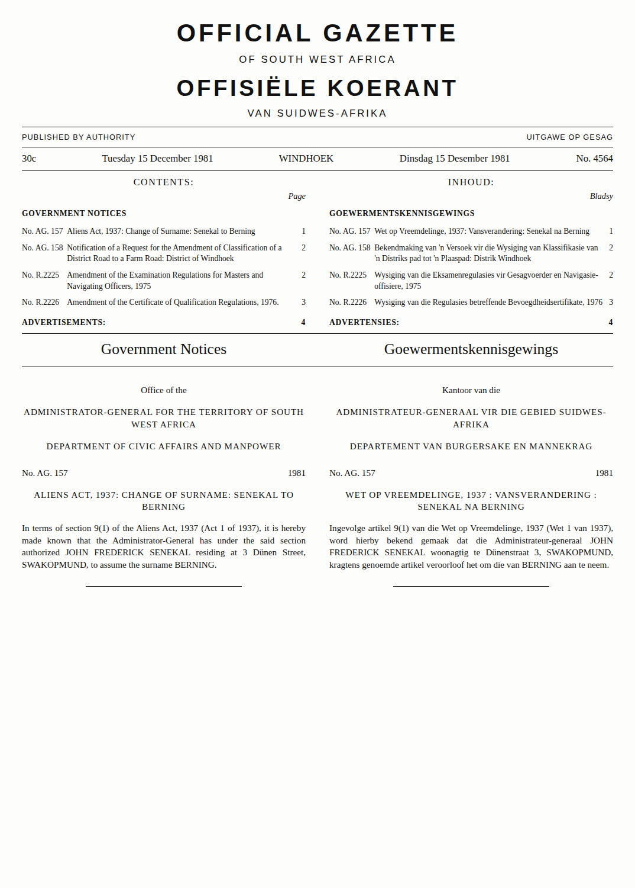OFFICIAL GAZETTE
OF SOUTH WEST AFRICA
OFFISIËLE KOERANT
VAN SUIDWES-AFRIKA
PUBLISHED BY AUTHORITY
UITGAWE OP GESAG
30c
Tuesday 15 December 1981
WINDHOEK
Dinsdag 15 Desember 1981
No. 4564
CONTENTS:
Page
GOVERNMENT NOTICES
| No. AG. 157 | Aliens Act, 1937: Change of Surname: Senekal to Berning | 1 |
| No. AG. 158 | Notification of a Request for the Amendment of Classification of a District Road to a Farm Road: District of Windhoek | 2 |
| No. R.2225 | Amendment of the Examination Regulations for Masters and Navigating Officers, 1975 | 2 |
| No. R.2226 | Amendment of the Certificate of Qualification Regulations, 1976. | 3 |
ADVERTISEMENTS:
4
INHOUD:
Bladsy
GOEWERMENTSKENNISGEWINGS
| No. AG. 157 | Wet op Vreemdelinge, 1937: Vansverandering: Senekal na Berning | 1 |
| No. AG. 158 | Bekendmaking van 'n Versoek vir die Wysiging van Klassifikasie van 'n Distriks pad tot 'n Plaaspad: Distrik Windhoek | 2 |
| No. R.2225 | Wysiging van die Eksamenregulasies vir Gesagvoerder en Navigasie-offisiere, 1975 | 2 |
| No. R.2226 | Wysiging van die Regulasies betreffende Bevoegdheidsertifikate, 1976 | 3 |
ADVERTENSIES:
4
Government Notices
Goewermentskennisgewings
Office of the
ADMINISTRATOR-GENERAL FOR THE TERRITORY OF SOUTH WEST AFRICA
DEPARTMENT OF CIVIC AFFAIRS AND MANPOWER
No. AG. 157
1981
ALIENS ACT, 1937: CHANGE OF SURNAME: SENEKAL TO BERNING
In terms of section 9(1) of the Aliens Act, 1937 (Act 1 of 1937), it is hereby made known that the Administrator-General has under the said section authorized JOHN FREDERICK SENEKAL residing at 3 Dünen Street, SWAKOPMUND, to assume the surname BERNING.
Kantoor van die
ADMINISTRATEUR-GENERAAL VIR DIE GEBIED SUIDWES-AFRIKA
DEPARTEMENT VAN BURGERSAKE EN MANNEKRAG
No. AG. 157
1981
WET OP VREEMDELINGE, 1937 : VANSVERANDERING : SENEKAL NA BERNING
Ingevolge artikel 9(1) van die Wet op Vreemdelinge, 1937 (Wet 1 van 1937), word hierby bekend gemaak dat die Administrateur-generaal JOHN FREDERICK SENEKAL woonagtig te Dünenstraat 3, SWAKOPMUND, kragtens genoemde artikel veroorloof het om die van BERNING aan te neem.